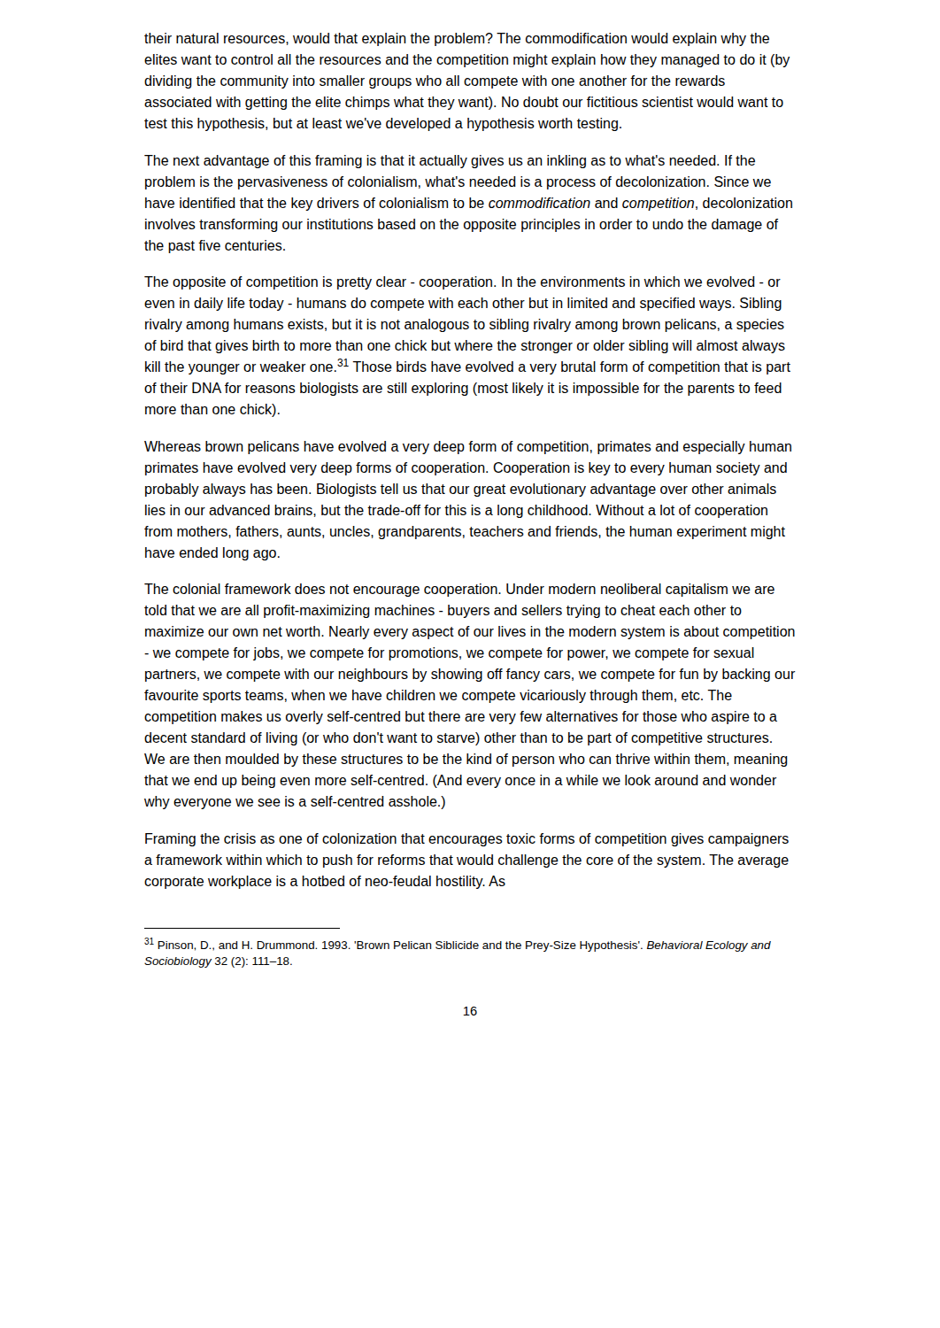their natural resources, would that explain the problem? The commodification would explain why the elites want to control all the resources and the competition might explain how they managed to do it (by dividing the community into smaller groups who all compete with one another for the rewards associated with getting the elite chimps what they want). No doubt our fictitious scientist would want to test this hypothesis, but at least we've developed a hypothesis worth testing.
The next advantage of this framing is that it actually gives us an inkling as to what's needed. If the problem is the pervasiveness of colonialism, what's needed is a process of decolonization. Since we have identified that the key drivers of colonialism to be commodification and competition, decolonization involves transforming our institutions based on the opposite principles in order to undo the damage of the past five centuries.
The opposite of competition is pretty clear - cooperation. In the environments in which we evolved - or even in daily life today - humans do compete with each other but in limited and specified ways. Sibling rivalry among humans exists, but it is not analogous to sibling rivalry among brown pelicans, a species of bird that gives birth to more than one chick but where the stronger or older sibling will almost always kill the younger or weaker one.31 Those birds have evolved a very brutal form of competition that is part of their DNA for reasons biologists are still exploring (most likely it is impossible for the parents to feed more than one chick).
Whereas brown pelicans have evolved a very deep form of competition, primates and especially human primates have evolved very deep forms of cooperation. Cooperation is key to every human society and probably always has been. Biologists tell us that our great evolutionary advantage over other animals lies in our advanced brains, but the trade-off for this is a long childhood. Without a lot of cooperation from mothers, fathers, aunts, uncles, grandparents, teachers and friends, the human experiment might have ended long ago.
The colonial framework does not encourage cooperation. Under modern neoliberal capitalism we are told that we are all profit-maximizing machines - buyers and sellers trying to cheat each other to maximize our own net worth. Nearly every aspect of our lives in the modern system is about competition - we compete for jobs, we compete for promotions, we compete for power, we compete for sexual partners, we compete with our neighbours by showing off fancy cars, we compete for fun by backing our favourite sports teams, when we have children we compete vicariously through them, etc. The competition makes us overly self-centred but there are very few alternatives for those who aspire to a decent standard of living (or who don't want to starve) other than to be part of competitive structures. We are then moulded by these structures to be the kind of person who can thrive within them, meaning that we end up being even more self-centred. (And every once in a while we look around and wonder why everyone we see is a self-centred asshole.)
Framing the crisis as one of colonization that encourages toxic forms of competition gives campaigners a framework within which to push for reforms that would challenge the core of the system. The average corporate workplace is a hotbed of neo-feudal hostility. As
31 Pinson, D., and H. Drummond. 1993. 'Brown Pelican Siblicide and the Prey-Size Hypothesis'. Behavioral Ecology and Sociobiology 32 (2): 111–18.
16